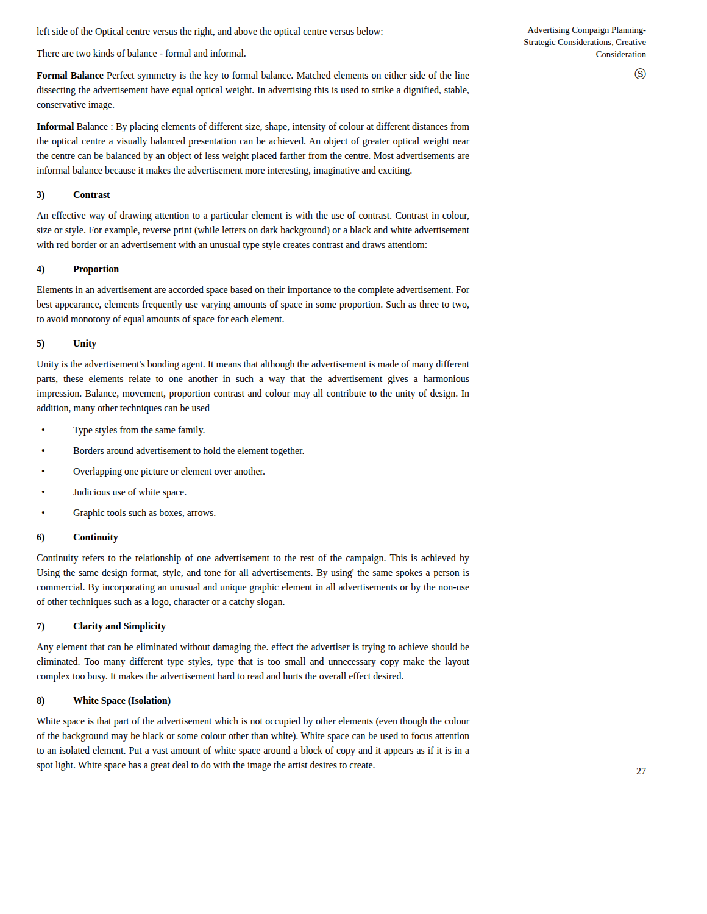Advertising Compaign Planning-
Strategic Considerations, Creative
Consideration
Ⓢ
left side of the Optical centre versus the right, and above the optical centre versus below:
There are two kinds of balance - formal and informal.
Formal Balance Perfect symmetry is the key to formal balance. Matched elements on either side of the line dissecting the advertisement have equal optical weight. In advertising this is used to strike a dignified, stable, conservative image.
Informal Balance : By placing elements of different size, shape, intensity of colour at different distances from the optical centre a visually balanced presentation can be achieved. An object of greater optical weight near the centre can be balanced by an object of less weight placed farther from the centre. Most advertisements are informal balance because it makes the advertisement more interesting, imaginative and exciting.
3) Contrast
An effective way of drawing attention to a particular element is with the use of contrast. Contrast in colour, size or style. For example, reverse print (while letters on dark background) or a black and white advertisement with red border or an advertisement with an unusual type style creates contrast and draws attentiom:
4) Proportion
Elements in an advertisement are accorded space based on their importance to the complete advertisement. For best appearance, elements frequently use varying amounts of space in some proportion. Such as three to two, to avoid monotony of equal amounts of space for each element.
5) Unity
Unity is the advertisement's bonding agent. It means that although the advertisement is made of many different parts, these elements relate to one another in such a way that the advertisement gives a harmonious impression. Balance, movement, proportion contrast and colour may all contribute to the unity of design. In addition, many other techniques can be used
Type styles from the same family.
Borders around advertisement to hold the element together.
Overlapping one picture or element over another.
Judicious use of white space.
Graphic tools such as boxes, arrows.
6) Continuity
Continuity refers to the relationship of one advertisement to the rest of the campaign. This is achieved by Using the same design format, style, and tone for all advertisements. By using' the same spokes a person is commercial. By incorporating an unusual and unique graphic element in all advertisements or by the non-use of other techniques such as a logo, character or a catchy slogan.
7) Clarity and Simplicity
Any element that can be eliminated without damaging the. effect the advertiser is trying to achieve should be eliminated. Too many different type styles, type that is too small and unnecessary copy make the layout complex too busy. It makes the advertisement hard to read and hurts the overall effect desired.
8) White Space (Isolation)
White space is that part of the advertisement which is not occupied by other elements (even though the colour of the background may be black or some colour other than white). White space can be used to focus attention to an isolated element. Put a vast amount of white space around a block of copy and it appears as if it is in a spot light. White space has a great deal to do with the image the artist desires to create.
27